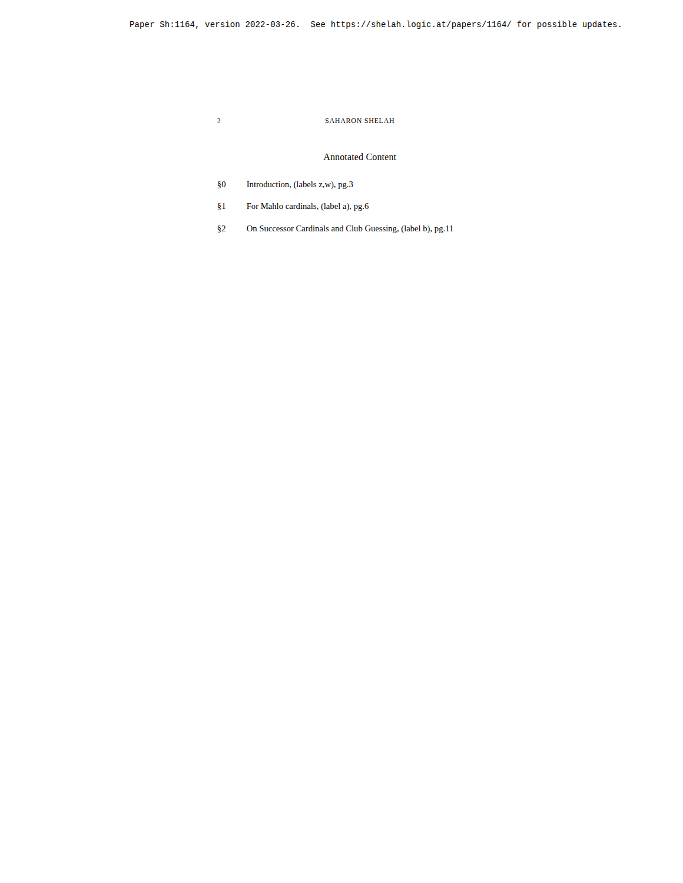Paper Sh:1164, version 2022-03-26. See https://shelah.logic.at/papers/1164/ for possible updates.
2
SAHARON SHELAH
Annotated Content
§0 Introduction, (labels z,w), pg.3
§1 For Mahlo cardinals, (label a), pg.6
§2 On Successor Cardinals and Club Guessing, (label b), pg.11